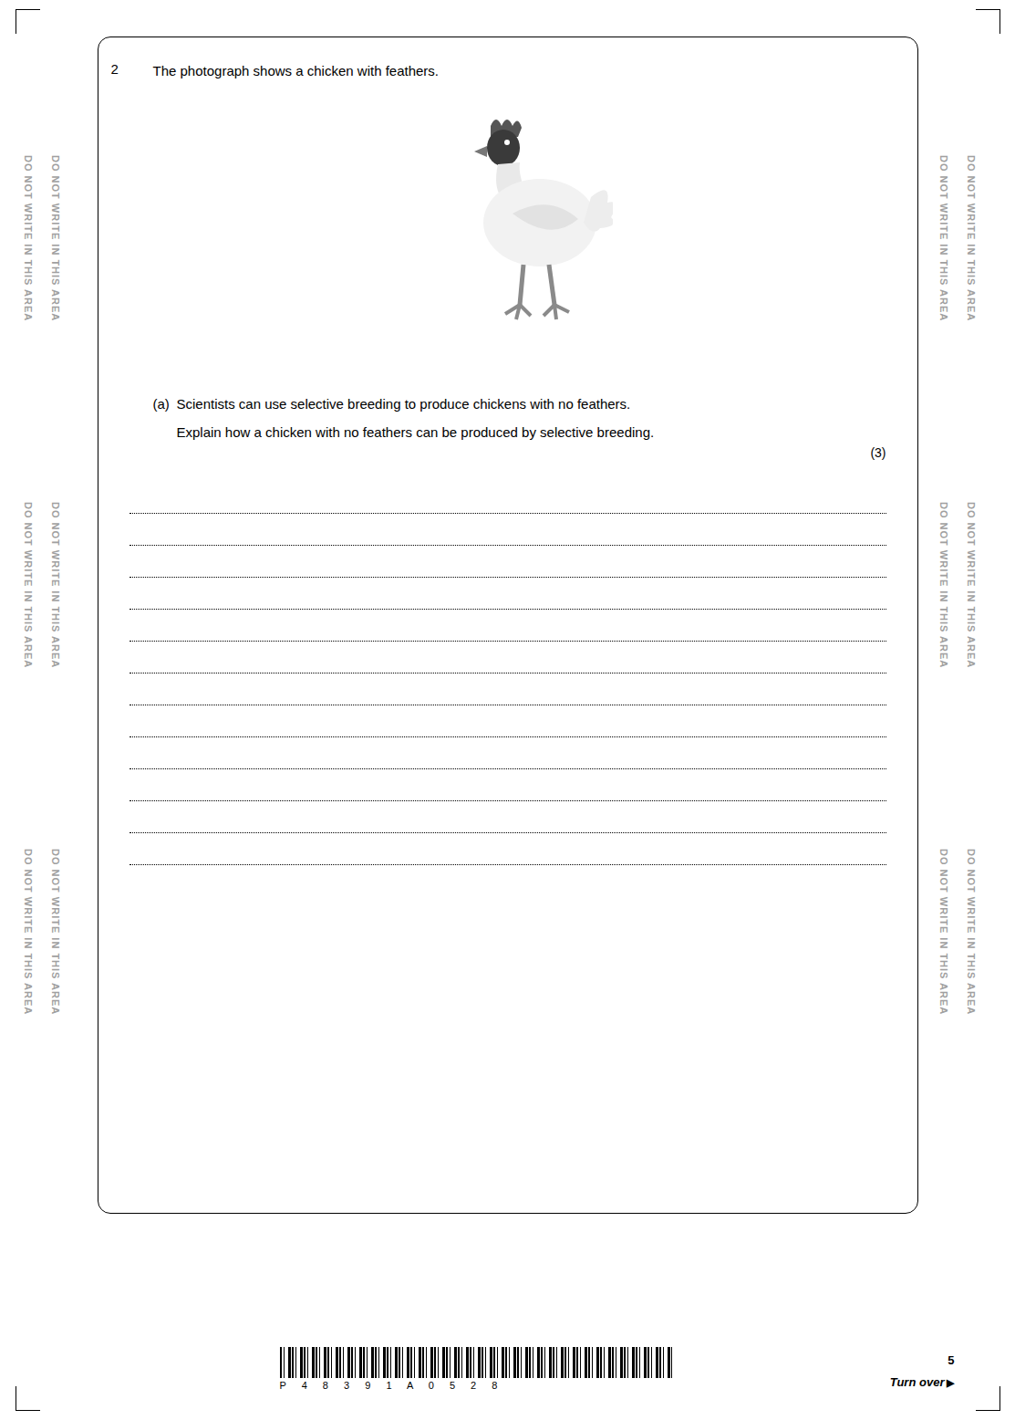DO NOT WRITE IN THIS AREA
DO NOT WRITE IN THIS AREA
DO NOT WRITE IN THIS AREA
DO NOT WRITE IN THIS AREA
DO NOT WRITE IN THIS AREA
DO NOT WRITE IN THIS AREA
DO NOT WRITE IN THIS AREA
DO NOT WRITE IN THIS AREA
DO NOT WRITE IN THIS AREA
DO NOT WRITE IN THIS AREA
DO NOT WRITE IN THIS AREA
DO NOT WRITE IN THIS AREA
2
The photograph shows a chicken with feathers.
(a) Scientists can use selective breeding to produce chickens with no feathers.
Explain how a chicken with no feathers can be produced by selective breeding. (3)
P 4 8 3 9 1 A 0 5 2 8
5
Turn over